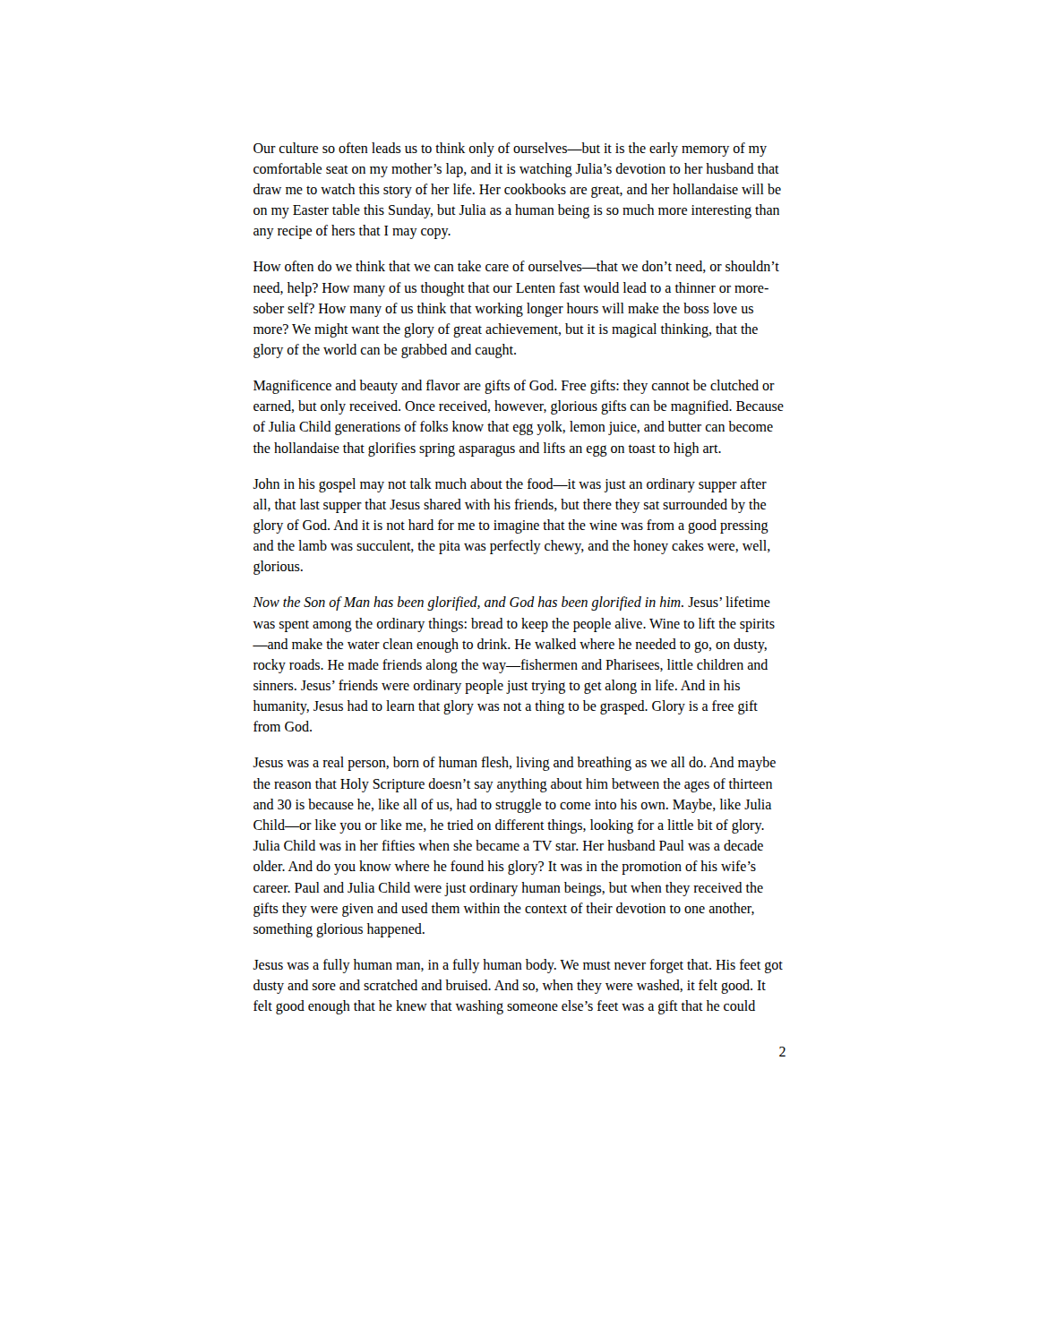Our culture so often leads us to think only of ourselves—but it is the early memory of my comfortable seat on my mother’s lap, and it is watching Julia’s devotion to her husband that draw me to watch this story of her life. Her cookbooks are great, and her hollandaise will be on my Easter table this Sunday, but Julia as a human being is so much more interesting than any recipe of hers that I may copy.
How often do we think that we can take care of ourselves—that we don’t need, or shouldn’t need, help? How many of us thought that our Lenten fast would lead to a thinner or more-sober self? How many of us think that working longer hours will make the boss love us more? We might want the glory of great achievement, but it is magical thinking, that the glory of the world can be grabbed and caught.
Magnificence and beauty and flavor are gifts of God. Free gifts: they cannot be clutched or earned, but only received. Once received, however, glorious gifts can be magnified. Because of Julia Child generations of folks know that egg yolk, lemon juice, and butter can become the hollandaise that glorifies spring asparagus and lifts an egg on toast to high art.
John in his gospel may not talk much about the food—it was just an ordinary supper after all, that last supper that Jesus shared with his friends, but there they sat surrounded by the glory of God. And it is not hard for me to imagine that the wine was from a good pressing and the lamb was succulent, the pita was perfectly chewy, and the honey cakes were, well, glorious.
Now the Son of Man has been glorified, and God has been glorified in him. Jesus’ lifetime was spent among the ordinary things: bread to keep the people alive. Wine to lift the spirits—and make the water clean enough to drink. He walked where he needed to go, on dusty, rocky roads. He made friends along the way—fishermen and Pharisees, little children and sinners. Jesus’ friends were ordinary people just trying to get along in life. And in his humanity, Jesus had to learn that glory was not a thing to be grasped. Glory is a free gift from God.
Jesus was a real person, born of human flesh, living and breathing as we all do. And maybe the reason that Holy Scripture doesn’t say anything about him between the ages of thirteen and 30 is because he, like all of us, had to struggle to come into his own. Maybe, like Julia Child—or like you or like me, he tried on different things, looking for a little bit of glory. Julia Child was in her fifties when she became a TV star. Her husband Paul was a decade older. And do you know where he found his glory? It was in the promotion of his wife’s career. Paul and Julia Child were just ordinary human beings, but when they received the gifts they were given and used them within the context of their devotion to one another, something glorious happened.
Jesus was a fully human man, in a fully human body. We must never forget that. His feet got dusty and sore and scratched and bruised. And so, when they were washed, it felt good. It felt good enough that he knew that washing someone else’s feet was a gift that he could
2